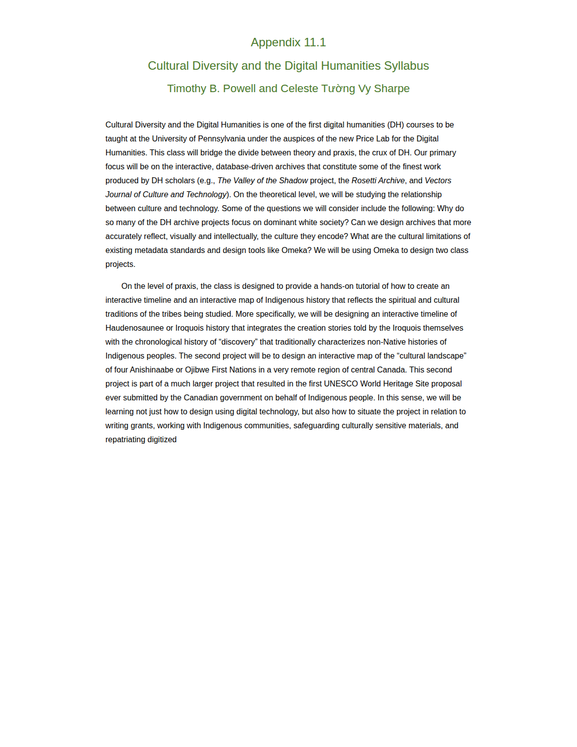Appendix 11.1
Cultural Diversity and the Digital Humanities Syllabus
Timothy B. Powell and Celeste Tường Vy Sharpe
Cultural Diversity and the Digital Humanities is one of the first digital humanities (DH) courses to be taught at the University of Pennsylvania under the auspices of the new Price Lab for the Digital Humanities. This class will bridge the divide between theory and praxis, the crux of DH. Our primary focus will be on the interactive, database-driven archives that constitute some of the finest work produced by DH scholars (e.g., The Valley of the Shadow project, the Rosetti Archive, and Vectors Journal of Culture and Technology). On the theoretical level, we will be studying the relationship between culture and technology. Some of the questions we will consider include the following: Why do so many of the DH archive projects focus on dominant white society? Can we design archives that more accurately reflect, visually and intellectually, the culture they encode? What are the cultural limitations of existing metadata standards and design tools like Omeka? We will be using Omeka to design two class projects.
On the level of praxis, the class is designed to provide a hands-on tutorial of how to create an interactive timeline and an interactive map of Indigenous history that reflects the spiritual and cultural traditions of the tribes being studied. More specifically, we will be designing an interactive timeline of Haudenosaunee or Iroquois history that integrates the creation stories told by the Iroquois themselves with the chronological history of “discovery” that traditionally characterizes non-Native histories of Indigenous peoples. The second project will be to design an interactive map of the “cultural landscape” of four Anishinaabe or Ojibwe First Nations in a very remote region of central Canada. This second project is part of a much larger project that resulted in the first UNESCO World Heritage Site proposal ever submitted by the Canadian government on behalf of Indigenous people. In this sense, we will be learning not just how to design using digital technology, but also how to situate the project in relation to writing grants, working with Indigenous communities, safeguarding culturally sensitive materials, and repatriating digitized